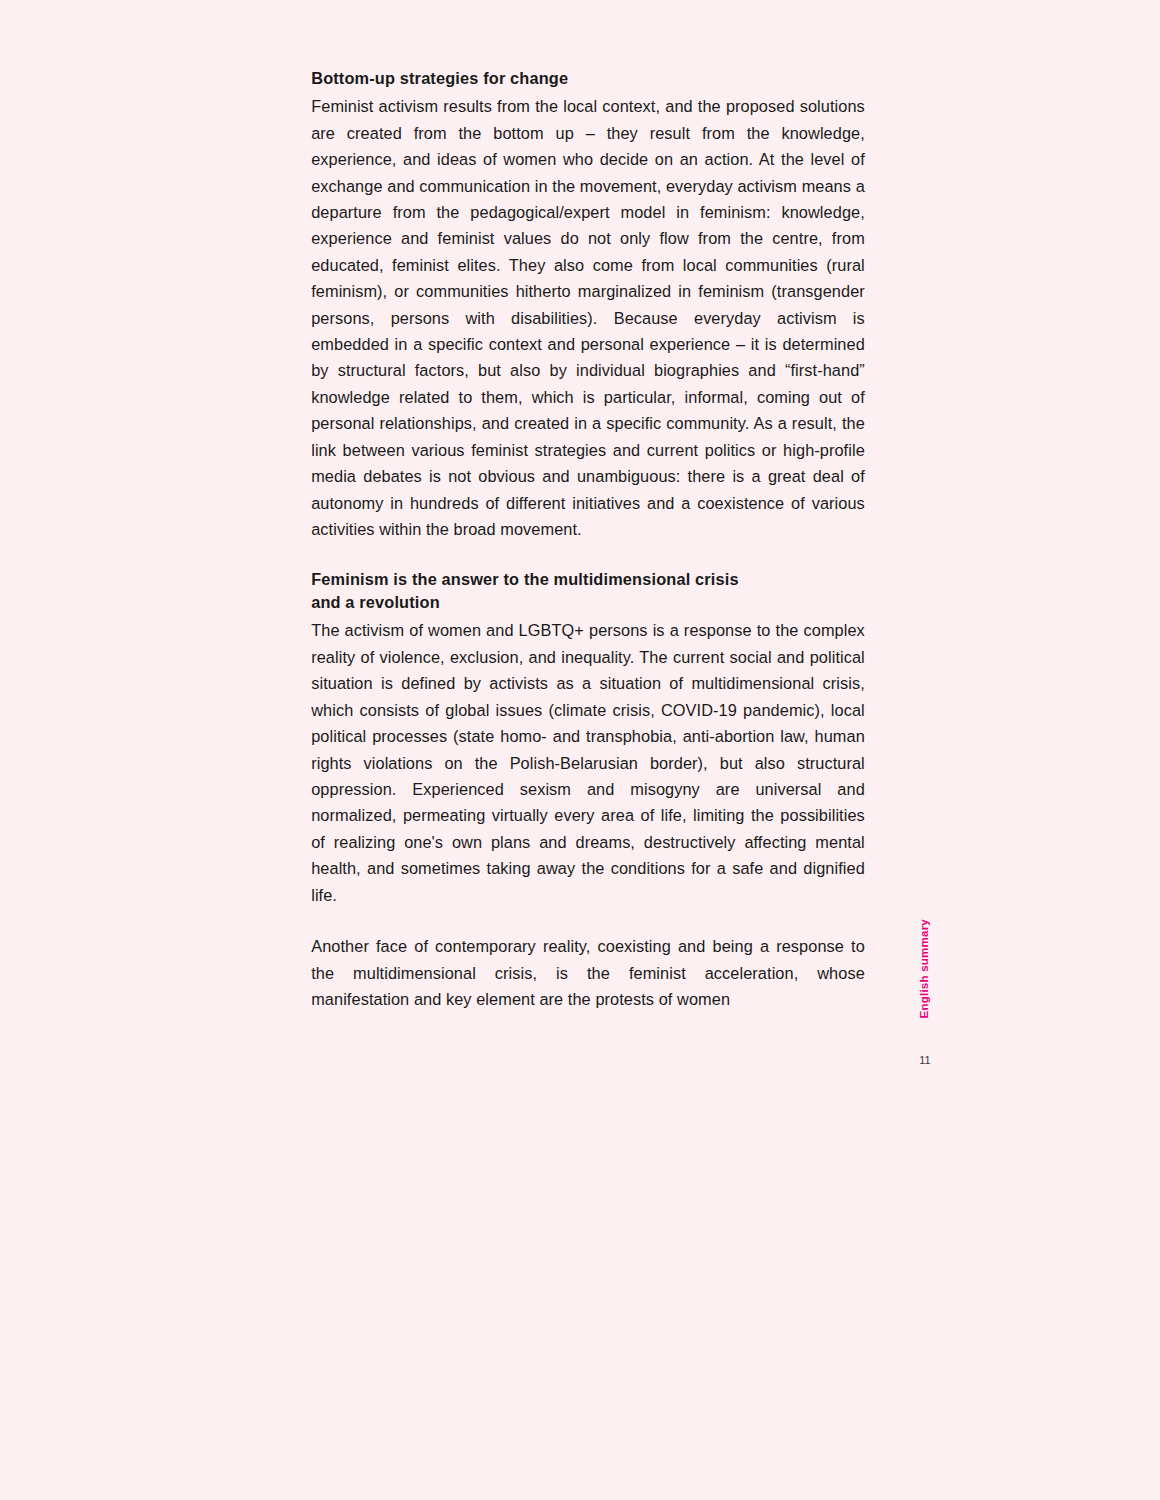Bottom-up strategies for change
Feminist activism results from the local context, and the proposed solutions are created from the bottom up – they result from the knowledge, experience, and ideas of women who decide on an action. At the level of exchange and communication in the movement, everyday activism means a departure from the pedagogical/expert model in feminism: knowledge, experience and feminist values do not only flow from the centre, from educated, feminist elites. They also come from local communities (rural feminism), or communities hitherto marginalized in feminism (transgender persons, persons with disabilities). Because everyday activism is embedded in a specific context and personal experience – it is determined by structural factors, but also by individual biographies and “first-hand” knowledge related to them, which is particular, informal, coming out of personal relationships, and created in a specific community. As a result, the link between various feminist strategies and current politics or high-profile media debates is not obvious and unambiguous: there is a great deal of autonomy in hundreds of different initiatives and a coexistence of various activities within the broad movement.
Feminism is the answer to the multidimensional crisis
and a revolution
The activism of women and LGBTQ+ persons is a response to the complex reality of violence, exclusion, and inequality. The current social and political situation is defined by activists as a situation of multidimensional crisis, which consists of global issues (climate crisis, COVID-19 pandemic), local political processes (state homo- and transphobia, anti-abortion law, human rights violations on the Polish-Belarusian border), but also structural oppression. Experienced sexism and misogyny are universal and normalized, permeating virtually every area of life, limiting the possibilities of realizing one's own plans and dreams, destructively affecting mental health, and sometimes taking away the conditions for a safe and dignified life.
Another face of contemporary reality, coexisting and being a response to the multidimensional crisis, is the feminist acceleration, whose manifestation and key element are the protests of women
English summary
11